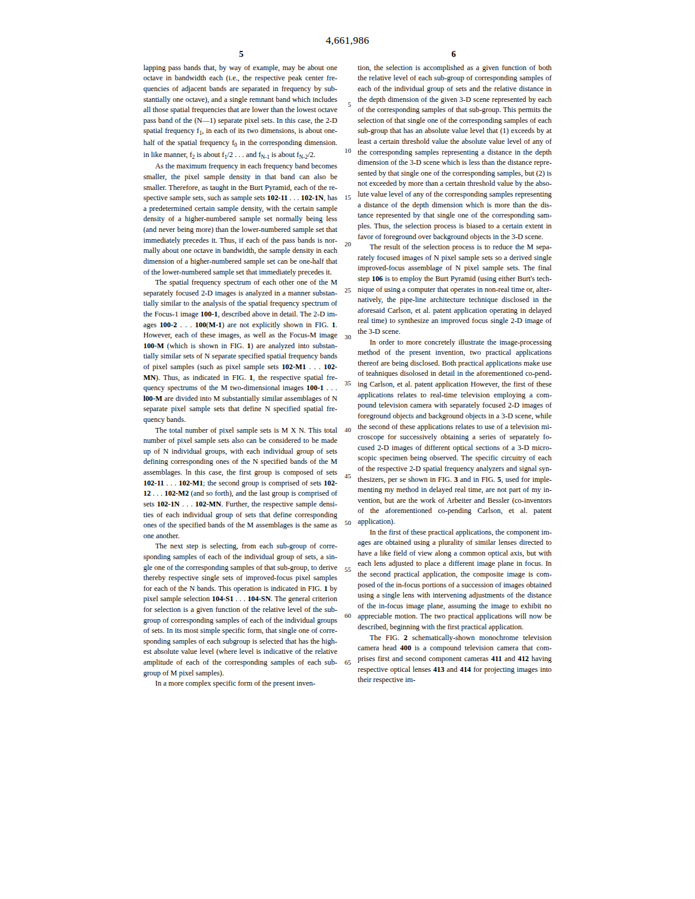4,661,986
5
6
5
10
15
20
25
30
35
40
45
50
55
60
65
lapping pass bands that, by way of example, may be about one octave in bandwidth each (i.e., the respective peak center frequencies of adjacent bands are separated in frequency by substantially one octave), and a single remnant band which includes all those spatial frequencies that are lower than the lowest octave pass band of the (N—1) separate pixel sets. In this case, the 2-D spatial frequency f1, in each of its two dimensions, is about one-half of the spatial frequency f0 in the corresponding dimension. in like manner, f2 is about f1/2 . . . and fN-1 is about fN-2/2.
As the maximum frequency in each frequency band becomes smaller, the pixel sample density in that band can also be smaller. Therefore, as taught in the Burt Pyramid, each of the respective sample sets, such as sample sets 102-11 . . . 102-1N, has a predetermined certain sample density, with the certain sample density of a higher-numbered sample set normally being less (and never being more) than the lower-numbered sample set that immediately precedes it. Thus, if each of the pass bands is normally about one octave in bandwidth, the sample density in each dimension of a higher-numbered sample set can be one-half that of the lower-numbered sample set that immediately precedes it.
The spatial frequency spectrum of each other one of the M separately focused 2-D images is analyzed in a manner substantially similar to the analysis of the spatial frequency spectrum of the Focus-1 image 100-1, described above in detail. The 2-D images 100-2 . . . 100(M-1) are not explicitly shown in FIG. 1. However, each of these images, as well as the Focus-M image 100-M (which is shown in FIG. 1) are analyzed into substantially similar sets of N separate specified spatial frequency bands of pixel samples (such as pixel sample sets 102-M1 . . . 102-MN). Thus, as indicated in FIG. 1, the respective spatial frequency spectrums of the M two-dimensional images 100-1 . . . l00-M are divided into M substantially similar assemblages of N separate pixel sample sets that define N specified spatial frequency bands.
The total number of pixel sample sets is M X N. This total number of pixel sample sets also can be considered to be made up of N individual groups, with each individual group of sets defining corresponding ones of the N specified bands of the M assemblages. ln this case, the first group is composed of sets 102-11 . . . 102-M1; the second group is comprised of sets 102-12 . . . 102-M2 (and so forth), and the last group is comprised of sets 102-1N . . . 102-MN. Further, the respective sample densities of each individual group of sets that define corresponding ones of the specified bands of the M assemblages is the same as one another.
The next step is selecting, from each sub-group of corresponding samples of each of the individual group of sets, a single one of the corresponding samples of that sub-group, to derive thereby respective single sets of improved-focus pixel samples for each of the N bands. This operation is indicated in FIG. 1 by pixel sample selection 104-S1 . . . 104-SN. The general criterion for selection is a given function of the relative level of the sub-group of corresponding samples of each of the individual groups of sets. In its most simple specific form, that single one of corresponding samples of each subgroup is selected that has the highest absolute value level (where level is indicative of the relative amplitude of each of the corresponding samples of each sub-group of M pixel samples).
In a more complex specific form of the present inven-
tion, the selection is accomplished as a given function of both the relative level of each sub-group of corresponding samples of each of the individual group of sets and the relative distance in the depth dimension of the given 3-D scene represented by each of the corresponding samples of that sub-group. This permits the selection of that single one of the corresponding samples of each sub-group that has an absolute value level that (1) exceeds by at least a certain threshold value the absolute value level of any of the corresponding samples representing a distance in the depth dimension of the 3-D scene which is less than the distance represented by that single one of the corresponding samples, but (2) is not exceeded by more than a certain threshold value by the absolute value level of any of the corresponding samples representing a distance of the depth dimension which is more than the distance represented by that single one of the corresponding samples. Thus, the selection process is biased to a certain extent in favor of foreground over background objects in the 3-D scene.
The result of the selection process is to reduce the M separately focused images of N pixel sample sets so a derived single improved-focus assemblage of N pixel sample sets. The final step 106 is to employ the Burt Pyramid (using either Burt's technique of using a computer that operates in non-real time or, alternatively, the pipe-line architecture technique disclosed in the aforesaid Carlson, et al. patent application operating in delayed real time) to synthesize an improved focus single 2-D image of the 3-D scene.
In order to more concretely illustrate the image-processing method of the present invention, two practical applications thereof are being disclosed. Both practical applications make use of teahniques disolosed in detail in the aforementioned co-pending Carlson, et al. patent application However, the first of these applications relates to real-time television employing a compound television camera with separately focused 2-D images of foreground objects and background objects in a 3-D scene, while the second of these applications relates to use of a television microscope for successively obtaining a series of separately focused 2-D images of different optical sections of a 3-D microscopic specimen being observed. The specific circuitry of each of the respective 2-D spatial frequency analyzers and signal synthesizers, per se shown in FIG. 3 and in FIG. 5, used for implementing my method in delayed real time, are not part of my invention, but are the work of Arbeiter and Bessler (co-inventors of the aforementioned co-pending Carlson, et al. patent application).
In the first of these practical applications, the component images are obtained using a plurality of similar lenses directed to have a like field of view along a common optical axis, but with each lens adjusted to place a different image plane in focus. In the second practical application, the composite image is composed of the in-focus portions of a succession of images obtained using a single lens with intervening adjustments of the distance of the in-focus image plane, assuming the image to exhibit no appreciable motion. The two practical applications will now be described, beginning with the first practical application.
The FIG. 2 schematically-shown monochrome television camera head 400 is a compound television camera that comprises first and second component cameras 411 and 412 having respective optical lenses 413 and 414 for projecting images into their respective im-